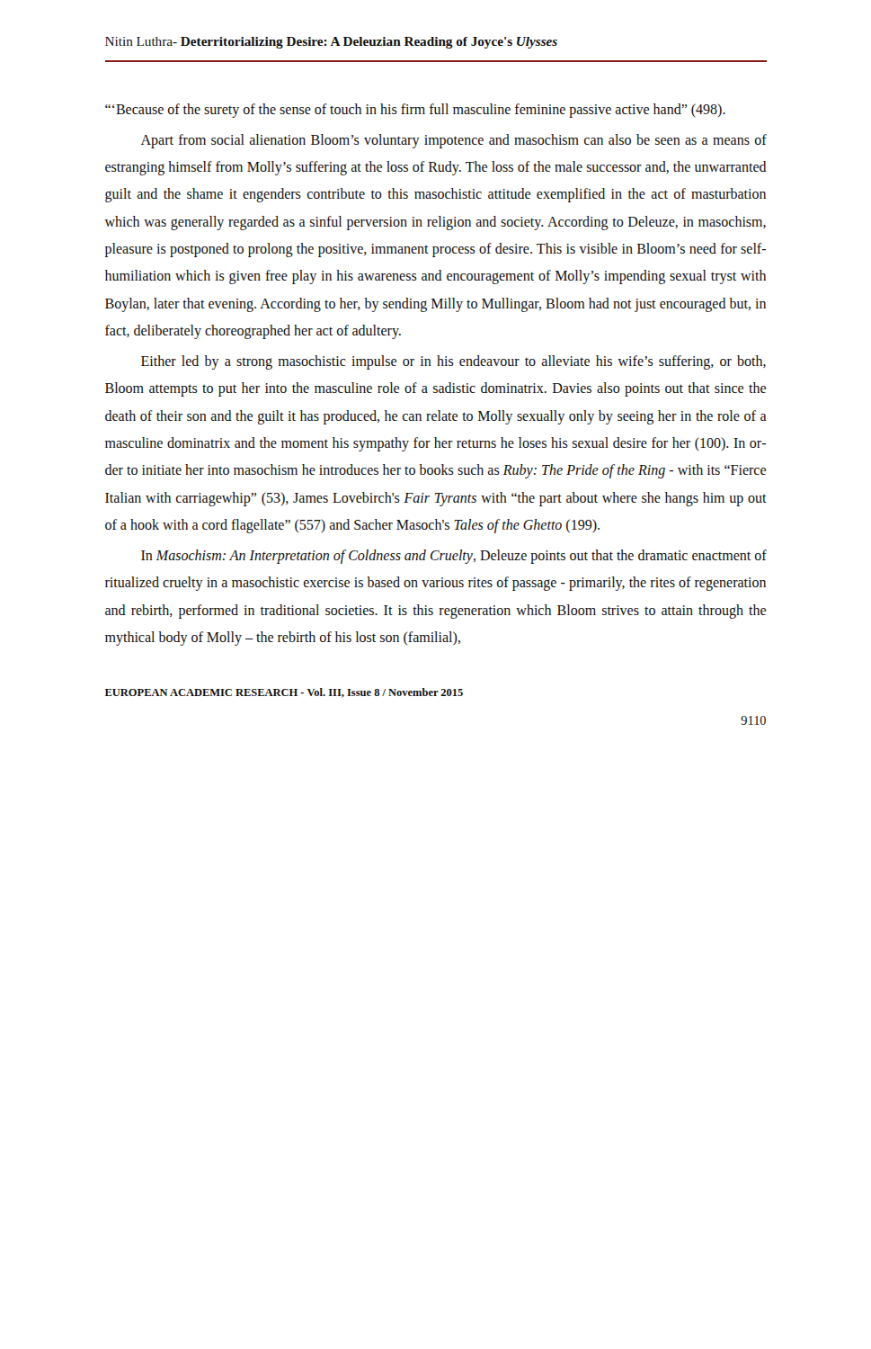Nitin Luthra- Deterritorializing Desire: A Deleuzian Reading of Joyce's Ulysses
“‘Because of the surety of the sense of touch in his firm full masculine feminine passive active hand” (498).
Apart from social alienation Bloom’s voluntary impotence and masochism can also be seen as a means of estranging himself from Molly’s suffering at the loss of Rudy. The loss of the male successor and, the unwarranted guilt and the shame it engenders contribute to this masochistic attitude exemplified in the act of masturbation which was generally regarded as a sinful perversion in religion and society. According to Deleuze, in masochism, pleasure is postponed to prolong the positive, immanent process of desire. This is visible in Bloom’s need for self-humiliation which is given free play in his awareness and encouragement of Molly’s impending sexual tryst with Boylan, later that evening. According to her, by sending Milly to Mullingar, Bloom had not just encouraged but, in fact, deliberately choreographed her act of adultery.
Either led by a strong masochistic impulse or in his endeavour to alleviate his wife’s suffering, or both, Bloom attempts to put her into the masculine role of a sadistic dominatrix. Davies also points out that since the death of their son and the guilt it has produced, he can relate to Molly sexually only by seeing her in the role of a masculine dominatrix and the moment his sympathy for her returns he loses his sexual desire for her (100). In order to initiate her into masochism he introduces her to books such as Ruby: The Pride of the Ring - with its “Fierce Italian with carriagewhip” (53), James Lovebirch's Fair Tyrants with “the part about where she hangs him up out of a hook with a cord flagellate” (557) and Sacher Masoch's Tales of the Ghetto (199).
In Masochism: An Interpretation of Coldness and Cruelty, Deleuze points out that the dramatic enactment of ritualized cruelty in a masochistic exercise is based on various rites of passage - primarily, the rites of regeneration and rebirth, performed in traditional societies. It is this regeneration which Bloom strives to attain through the mythical body of Molly – the rebirth of his lost son (familial),
EUROPEAN ACADEMIC RESEARCH - Vol. III, Issue 8 / November 2015
9110